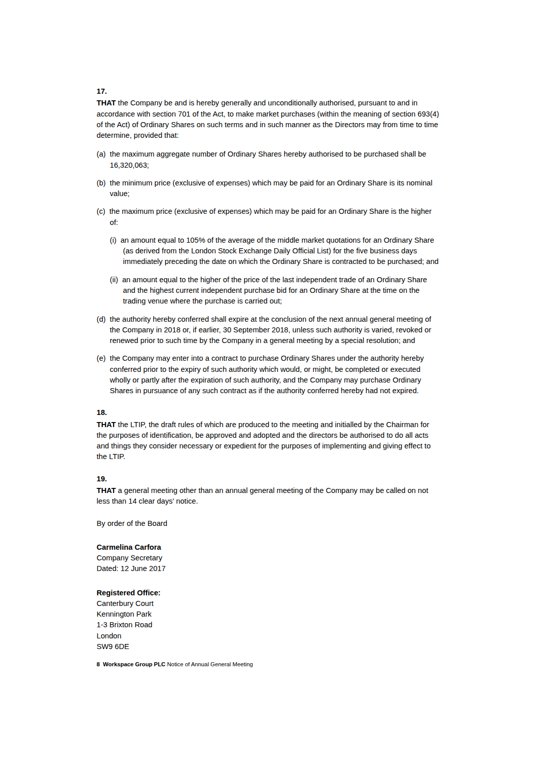17.
THAT the Company be and is hereby generally and unconditionally authorised, pursuant to and in accordance with section 701 of the Act, to make market purchases (within the meaning of section 693(4) of the Act) of Ordinary Shares on such terms and in such manner as the Directors may from time to time determine, provided that:
(a) the maximum aggregate number of Ordinary Shares hereby authorised to be purchased shall be 16,320,063;
(b) the minimum price (exclusive of expenses) which may be paid for an Ordinary Share is its nominal value;
(c) the maximum price (exclusive of expenses) which may be paid for an Ordinary Share is the higher of:
(i) an amount equal to 105% of the average of the middle market quotations for an Ordinary Share (as derived from the London Stock Exchange Daily Official List) for the five business days immediately preceding the date on which the Ordinary Share is contracted to be purchased; and
(ii) an amount equal to the higher of the price of the last independent trade of an Ordinary Share and the highest current independent purchase bid for an Ordinary Share at the time on the trading venue where the purchase is carried out;
(d) the authority hereby conferred shall expire at the conclusion of the next annual general meeting of the Company in 2018 or, if earlier, 30 September 2018, unless such authority is varied, revoked or renewed prior to such time by the Company in a general meeting by a special resolution; and
(e) the Company may enter into a contract to purchase Ordinary Shares under the authority hereby conferred prior to the expiry of such authority which would, or might, be completed or executed wholly or partly after the expiration of such authority, and the Company may purchase Ordinary Shares in pursuance of any such contract as if the authority conferred hereby had not expired.
18.
THAT the LTIP, the draft rules of which are produced to the meeting and initialled by the Chairman for the purposes of identification, be approved and adopted and the directors be authorised to do all acts and things they consider necessary or expedient for the purposes of implementing and giving effect to the LTIP.
19.
THAT a general meeting other than an annual general meeting of the Company may be called on not less than 14 clear days' notice.
By order of the Board
Carmelina Carfora
Company Secretary
Dated: 12 June 2017
Registered Office:
Canterbury Court
Kennington Park
1-3 Brixton Road
London
SW9 6DE
8 Workspace Group PLC Notice of Annual General Meeting